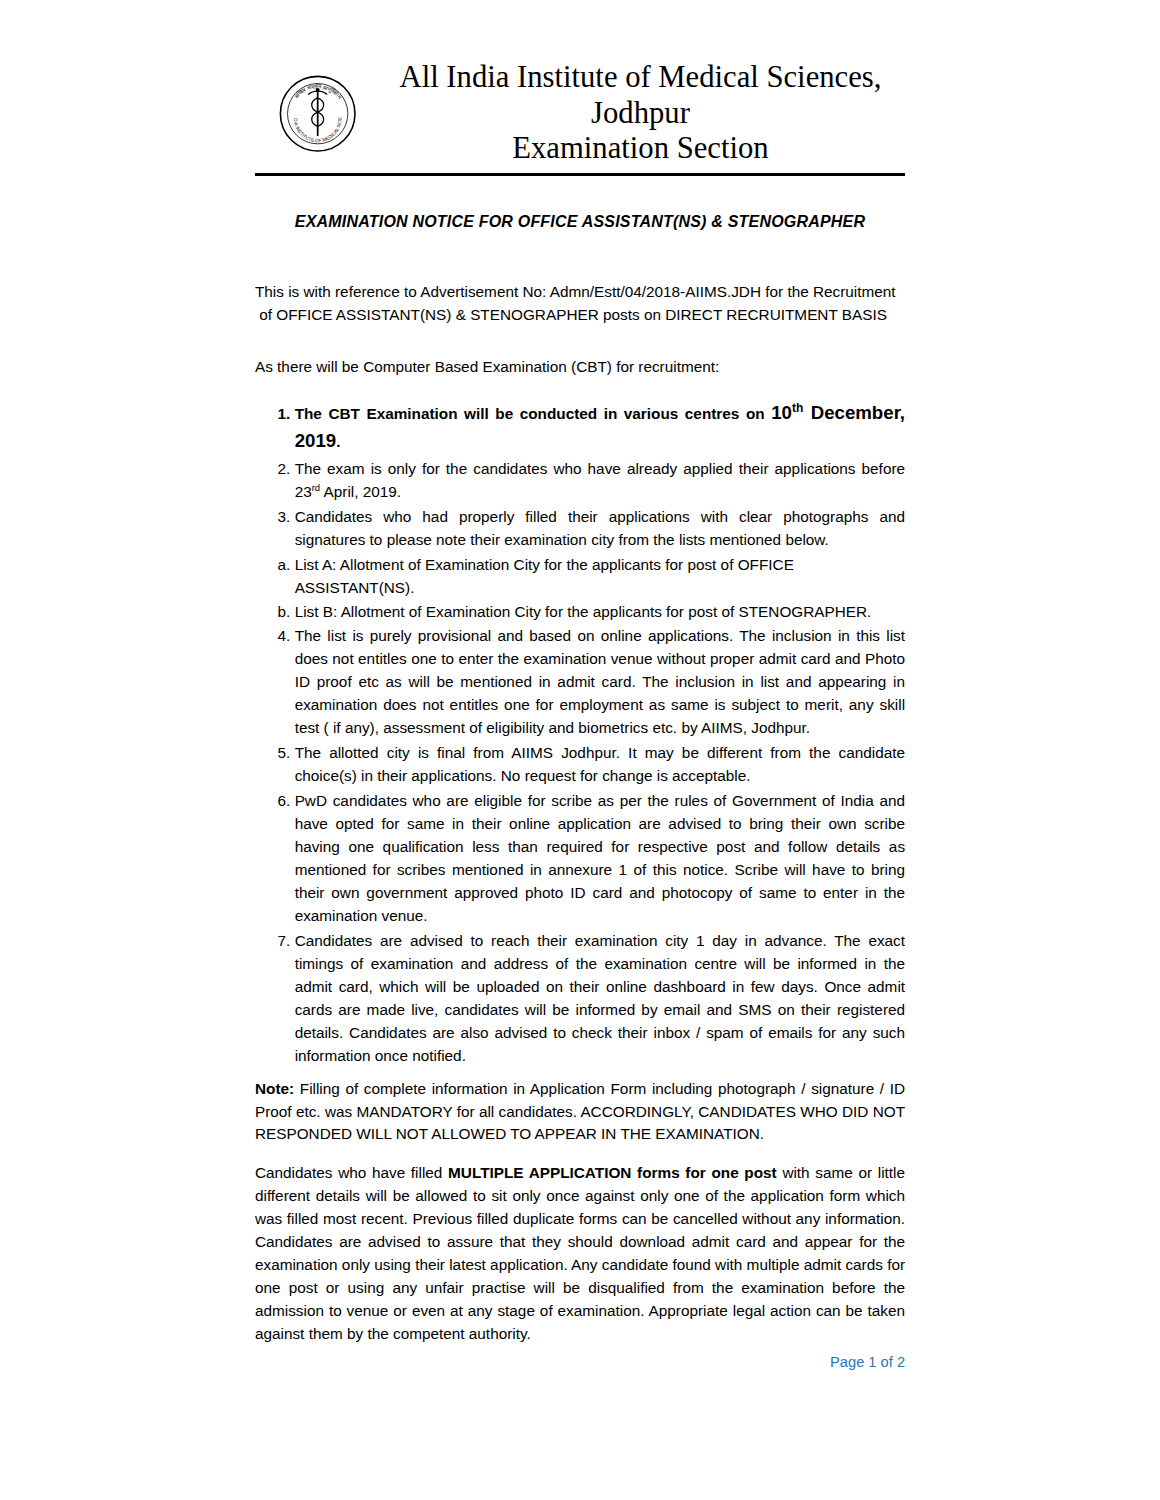अखिल भारतीय आयुर्विज्ञान ALL INDIA INSTITUTE OF MEDICAL SCIENCES
All India Institute of Medical Sciences, Jodhpur
Examination Section
EXAMINATION NOTICE FOR OFFICE ASSISTANT(NS) & STENOGRAPHER
This is with reference to Advertisement No: Admn/Estt/04/2018-AIIMS.JDH for the Recruitment
of OFFICE ASSISTANT(NS) & STENOGRAPHER posts on DIRECT RECRUITMENT BASIS
As there will be Computer Based Examination (CBT) for recruitment:
The CBT Examination will be conducted in various centres on 10th December, 2019.
The exam is only for the candidates who have already applied their applications before 23rd April, 2019.
Candidates who had properly filled their applications with clear photographs and signatures to please note their examination city from the lists mentioned below.
List A: Allotment of Examination City for the applicants for post of OFFICE ASSISTANT(NS).
List B: Allotment of Examination City for the applicants for post of STENOGRAPHER.
The list is purely provisional and based on online applications. The inclusion in this list does not entitles one to enter the examination venue without proper admit card and Photo ID proof etc as will be mentioned in admit card. The inclusion in list and appearing in examination does not entitles one for employment as same is subject to merit, any skill test ( if any), assessment of eligibility and biometrics etc. by AIIMS, Jodhpur.
The allotted city is final from AIIMS Jodhpur. It may be different from the candidate choice(s) in their applications. No request for change is acceptable.
PwD candidates who are eligible for scribe as per the rules of Government of India and have opted for same in their online application are advised to bring their own scribe having one qualification less than required for respective post and follow details as mentioned for scribes mentioned in annexure 1 of this notice. Scribe will have to bring their own government approved photo ID card and photocopy of same to enter in the examination venue.
Candidates are advised to reach their examination city 1 day in advance. The exact timings of examination and address of the examination centre will be informed in the admit card, which will be uploaded on their online dashboard in few days. Once admit cards are made live, candidates will be informed by email and SMS on their registered details. Candidates are also advised to check their inbox / spam of emails for any such information once notified.
Note: Filling of complete information in Application Form including photograph / signature / ID Proof etc. was MANDATORY for all candidates. ACCORDINGLY, CANDIDATES WHO DID NOT RESPONDED WILL NOT ALLOWED TO APPEAR IN THE EXAMINATION.
Candidates who have filled MULTIPLE APPLICATION forms for one post with same or little different details will be allowed to sit only once against only one of the application form which was filled most recent. Previous filled duplicate forms can be cancelled without any information. Candidates are advised to assure that they should download admit card and appear for the examination only using their latest application. Any candidate found with multiple admit cards for one post or using any unfair practise will be disqualified from the examination before the admission to venue or even at any stage of examination. Appropriate legal action can be taken against them by the competent authority.
Page 1 of 2